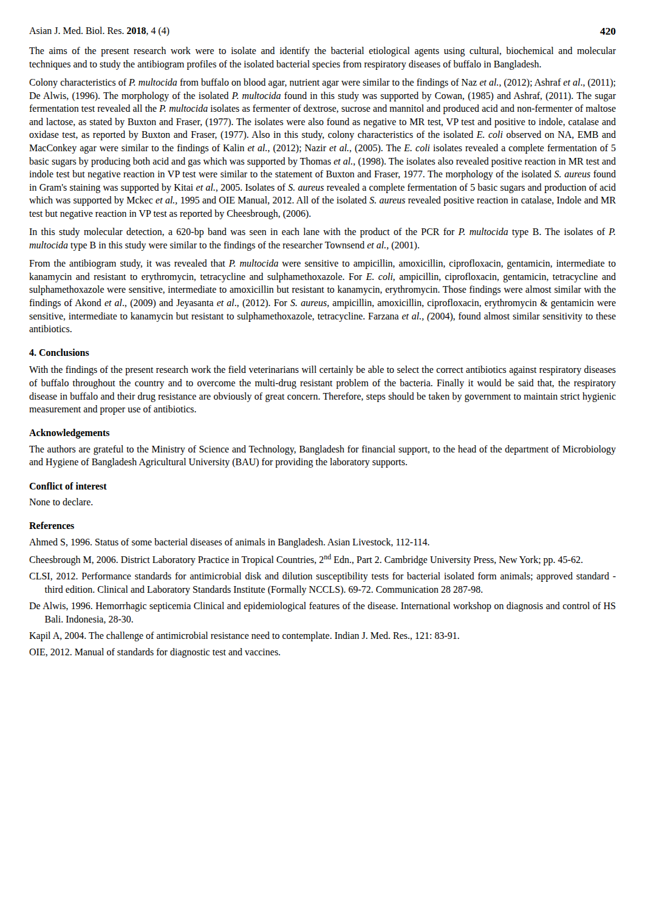Asian J. Med. Biol. Res. 2018, 4 (4)
420
The aims of the present research work were to isolate and identify the bacterial etiological agents using cultural, biochemical and molecular techniques and to study the antibiogram profiles of the isolated bacterial species from respiratory diseases of buffalo in Bangladesh.
Colony characteristics of P. multocida from buffalo on blood agar, nutrient agar were similar to the findings of Naz et al., (2012); Ashraf et al., (2011); De Alwis, (1996). The morphology of the isolated P. multocida found in this study was supported by Cowan, (1985) and Ashraf, (2011). The sugar fermentation test revealed all the P. multocida isolates as fermenter of dextrose, sucrose and mannitol and produced acid and non-fermenter of maltose and lactose, as stated by Buxton and Fraser, (1977). The isolates were also found as negative to MR test, VP test and positive to indole, catalase and oxidase test, as reported by Buxton and Fraser, (1977). Also in this study, colony characteristics of the isolated E. coli observed on NA, EMB and MacConkey agar were similar to the findings of Kalin et al., (2012); Nazir et al., (2005). The E. coli isolates revealed a complete fermentation of 5 basic sugars by producing both acid and gas which was supported by Thomas et al., (1998). The isolates also revealed positive reaction in MR test and indole test but negative reaction in VP test were similar to the statement of Buxton and Fraser, 1977. The morphology of the isolated S. aureus found in Gram's staining was supported by Kitai et al., 2005. Isolates of S. aureus revealed a complete fermentation of 5 basic sugars and production of acid which was supported by Mckec et al., 1995 and OIE Manual, 2012. All of the isolated S. aureus revealed positive reaction in catalase, Indole and MR test but negative reaction in VP test as reported by Cheesbrough, (2006).
In this study molecular detection, a 620-bp band was seen in each lane with the product of the PCR for P. multocida type B. The isolates of P. multocida type B in this study were similar to the findings of the researcher Townsend et al., (2001).
From the antibiogram study, it was revealed that P. multocida were sensitive to ampicillin, amoxicillin, ciprofloxacin, gentamicin, intermediate to kanamycin and resistant to erythromycin, tetracycline and sulphamethoxazole. For E. coli, ampicillin, ciprofloxacin, gentamicin, tetracycline and sulphamethoxazole were sensitive, intermediate to amoxicillin but resistant to kanamycin, erythromycin. Those findings were almost similar with the findings of Akond et al., (2009) and Jeyasanta et al., (2012). For S. aureus, ampicillin, amoxicillin, ciprofloxacin, erythromycin & gentamicin were sensitive, intermediate to kanamycin but resistant to sulphamethoxazole, tetracycline. Farzana et al., (2004), found almost similar sensitivity to these antibiotics.
4. Conclusions
With the findings of the present research work the field veterinarians will certainly be able to select the correct antibiotics against respiratory diseases of buffalo throughout the country and to overcome the multi-drug resistant problem of the bacteria. Finally it would be said that, the respiratory disease in buffalo and their drug resistance are obviously of great concern. Therefore, steps should be taken by government to maintain strict hygienic measurement and proper use of antibiotics.
Acknowledgements
The authors are grateful to the Ministry of Science and Technology, Bangladesh for financial support, to the head of the department of Microbiology and Hygiene of Bangladesh Agricultural University (BAU) for providing the laboratory supports.
Conflict of interest
None to declare.
References
Ahmed S, 1996. Status of some bacterial diseases of animals in Bangladesh. Asian Livestock, 112-114.
Cheesbrough M, 2006. District Laboratory Practice in Tropical Countries, 2nd Edn., Part 2. Cambridge University Press, New York; pp. 45-62.
CLSI, 2012. Performance standards for antimicrobial disk and dilution susceptibility tests for bacterial isolated form animals; approved standard - third edition. Clinical and Laboratory Standards Institute (Formally NCCLS). 69-72. Communication 28 287-98.
De Alwis, 1996. Hemorrhagic septicemia Clinical and epidemiological features of the disease. International workshop on diagnosis and control of HS Bali. Indonesia, 28-30.
Kapil A, 2004. The challenge of antimicrobial resistance need to contemplate. Indian J. Med. Res., 121: 83-91.
OIE, 2012. Manual of standards for diagnostic test and vaccines.